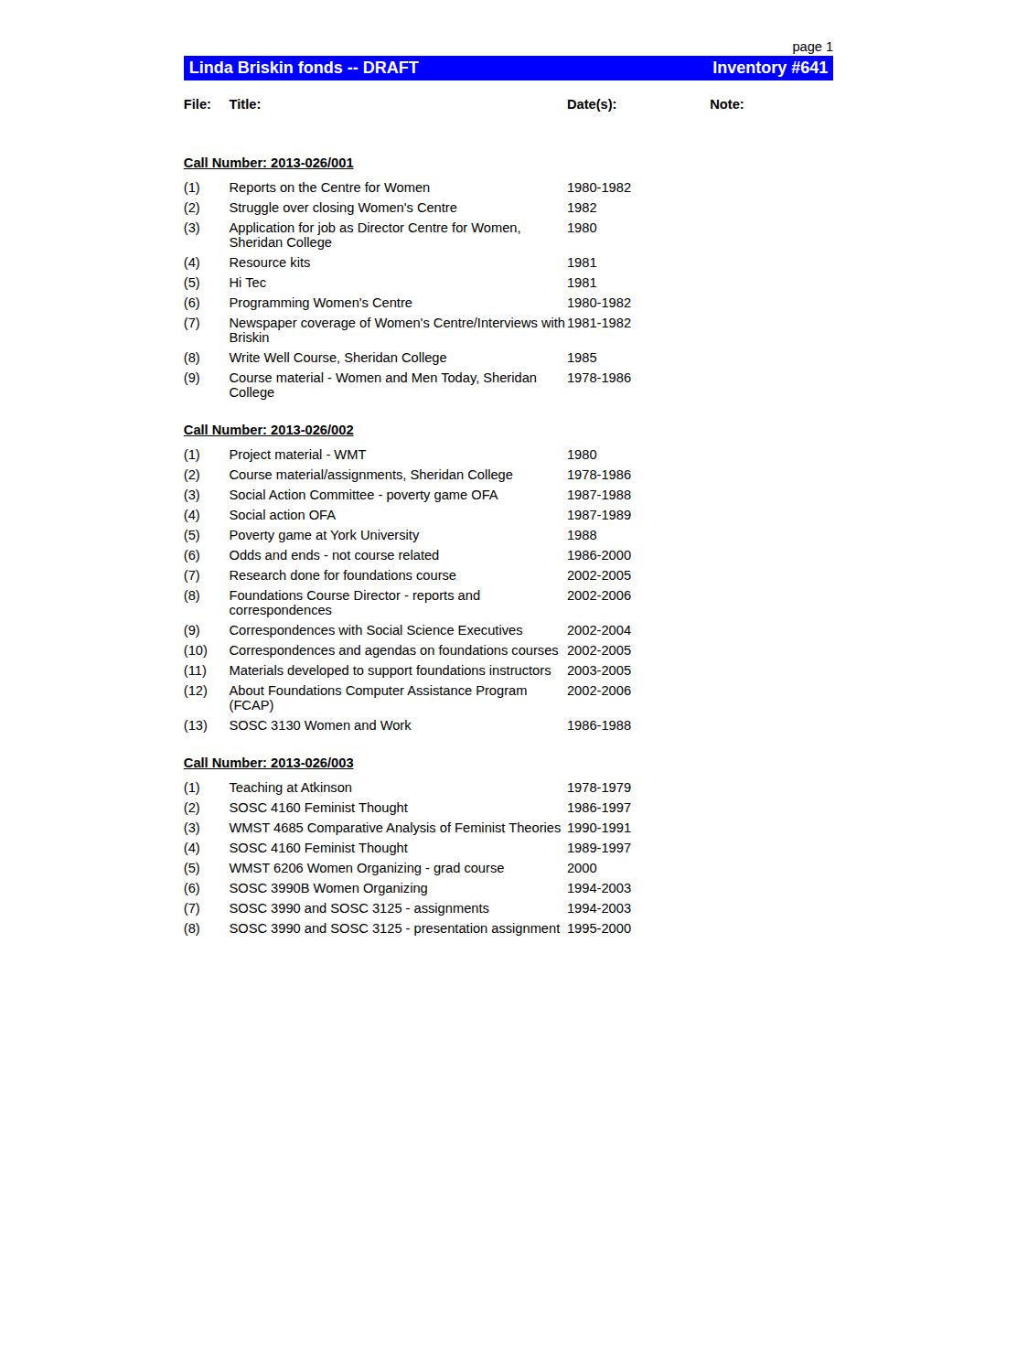page 1
Linda Briskin fonds -- DRAFT Inventory #641
| File: | Title: | Date(s): | Note: |
| --- | --- | --- | --- |
| Call Number: 2013-026/001 |
| (1) | Reports on the Centre for Women | 1980-1982 | |
| (2) | Struggle over closing Women's Centre | 1982 | |
| (3) | Application for job as Director Centre for Women, Sheridan College | 1980 | |
| (4) | Resource kits | 1981 | |
| (5) | Hi Tec | 1981 | |
| (6) | Programming Women's Centre | 1980-1982 | |
| (7) | Newspaper coverage of Women's Centre/Interviews with Briskin | 1981-1982 | |
| (8) | Write Well Course, Sheridan College | 1985 | |
| (9) | Course material - Women and Men Today, Sheridan College | 1978-1986 | |
| Call Number: 2013-026/002 |
| (1) | Project material - WMT | 1980 | |
| (2) | Course material/assignments, Sheridan College | 1978-1986 | |
| (3) | Social Action Committee - poverty game OFA | 1987-1988 | |
| (4) | Social action OFA | 1987-1989 | |
| (5) | Poverty game at York University | 1988 | |
| (6) | Odds and ends - not course related | 1986-2000 | |
| (7) | Research done for foundations course | 2002-2005 | |
| (8) | Foundations Course Director - reports and correspondences | 2002-2006 | |
| (9) | Correspondences with Social Science Executives | 2002-2004 | |
| (10) | Correspondences and agendas on foundations courses | 2002-2005 | |
| (11) | Materials developed to support foundations instructors | 2003-2005 | |
| (12) | About Foundations Computer Assistance Program (FCAP) | 2002-2006 | |
| (13) | SOSC 3130 Women and Work | 1986-1988 | |
| Call Number: 2013-026/003 |
| (1) | Teaching at Atkinson | 1978-1979 | |
| (2) | SOSC 4160 Feminist Thought | 1986-1997 | |
| (3) | WMST 4685 Comparative Analysis of Feminist Theories | 1990-1991 | |
| (4) | SOSC 4160 Feminist Thought | 1989-1997 | |
| (5) | WMST 6206 Women Organizing - grad course | 2000 | |
| (6) | SOSC 3990B Women Organizing | 1994-2003 | |
| (7) | SOSC 3990 and SOSC 3125 - assignments | 1994-2003 | |
| (8) | SOSC 3990 and SOSC 3125 - presentation assignment | 1995-2000 | |